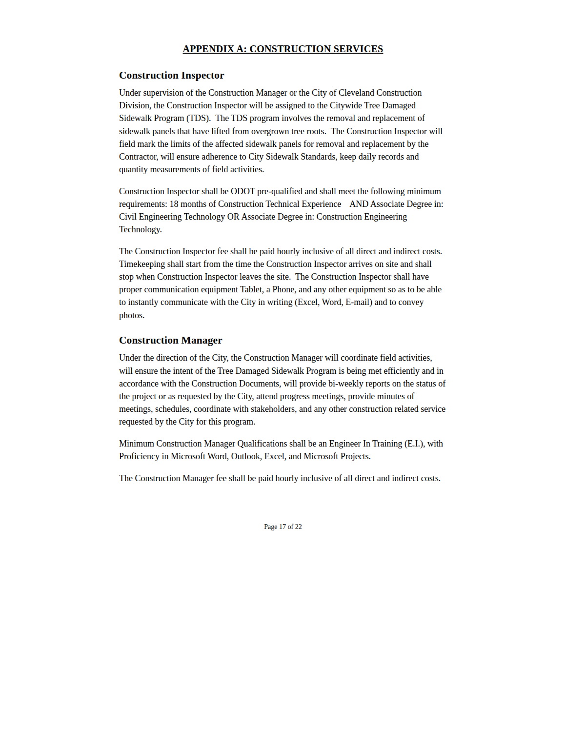APPENDIX A: CONSTRUCTION SERVICES
Construction Inspector
Under supervision of the Construction Manager or the City of Cleveland Construction Division, the Construction Inspector will be assigned to the Citywide Tree Damaged Sidewalk Program (TDS). The TDS program involves the removal and replacement of sidewalk panels that have lifted from overgrown tree roots. The Construction Inspector will field mark the limits of the affected sidewalk panels for removal and replacement by the Contractor, will ensure adherence to City Sidewalk Standards, keep daily records and quantity measurements of field activities.
Construction Inspector shall be ODOT pre-qualified and shall meet the following minimum requirements: 18 months of Construction Technical Experience AND Associate Degree in: Civil Engineering Technology OR Associate Degree in: Construction Engineering Technology.
The Construction Inspector fee shall be paid hourly inclusive of all direct and indirect costs. Timekeeping shall start from the time the Construction Inspector arrives on site and shall stop when Construction Inspector leaves the site. The Construction Inspector shall have proper communication equipment Tablet, a Phone, and any other equipment so as to be able to instantly communicate with the City in writing (Excel, Word, E-mail) and to convey photos.
Construction Manager
Under the direction of the City, the Construction Manager will coordinate field activities, will ensure the intent of the Tree Damaged Sidewalk Program is being met efficiently and in accordance with the Construction Documents, will provide bi-weekly reports on the status of the project or as requested by the City, attend progress meetings, provide minutes of meetings, schedules, coordinate with stakeholders, and any other construction related service requested by the City for this program.
Minimum Construction Manager Qualifications shall be an Engineer In Training (E.I.), with Proficiency in Microsoft Word, Outlook, Excel, and Microsoft Projects.
The Construction Manager fee shall be paid hourly inclusive of all direct and indirect costs.
Page 17 of 22